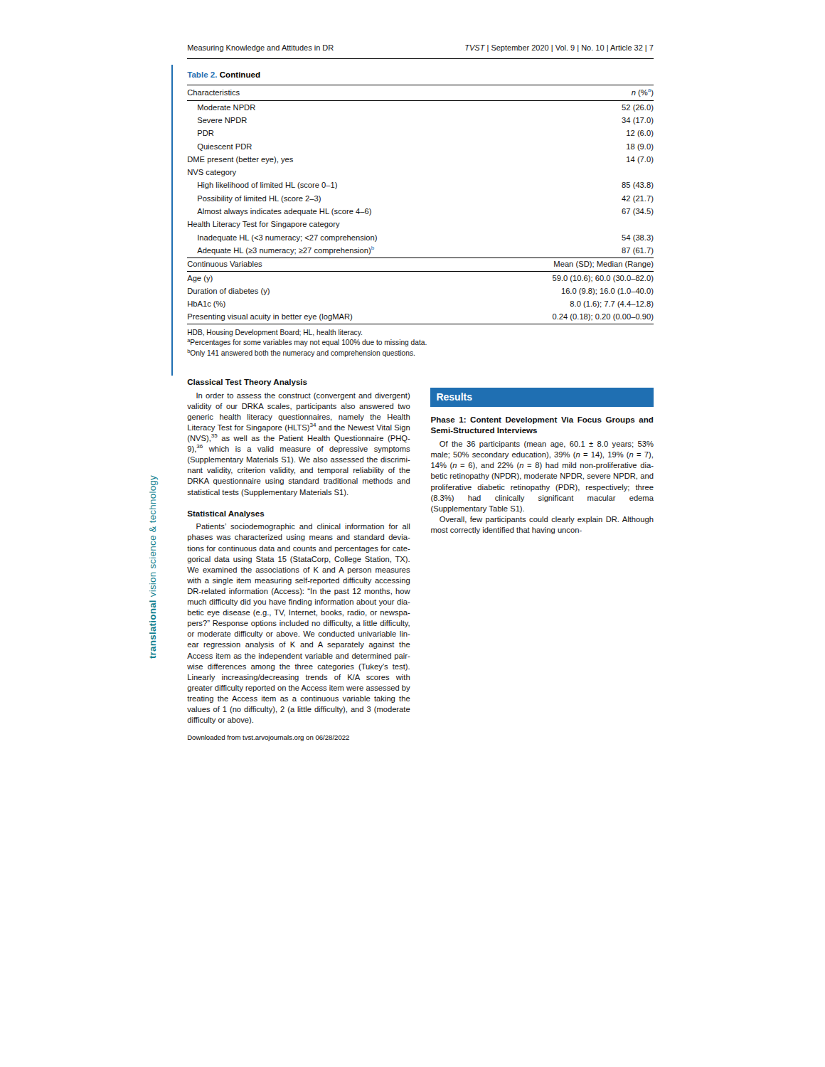translational vision science & technology
Measuring Knowledge and Attitudes in DR
TVST | September 2020 | Vol. 9 | No. 10 | Article 32 | 7
Table 2. Continued
| Characteristics | n (% a ) |
| --- | --- |
| Moderate NPDR | 52 (26.0) |
| Severe NPDR | 34 (17.0) |
| PDR | 12 (6.0) |
| Quiescent PDR | 18 (9.0) |
| DME present (better eye), yes | 14 (7.0) |
| NVS category | |
| High likelihood of limited HL (score 0–1) | 85 (43.8) |
| Possibility of limited HL (score 2–3) | 42 (21.7) |
| Almost always indicates adequate HL (score 4–6) | 67 (34.5) |
| Health Literacy Test for Singapore category | |
| Inadequate HL (<3 numeracy; <27 comprehension) | 54 (38.3) |
| Adequate HL (≥3 numeracy; ≥27 comprehension) b | 87 (61.7) |
| Continuous Variables | Mean (SD); Median (Range) |
| Age (y) | 59.0 (10.6); 60.0 (30.0–82.0) |
| Duration of diabetes (y) | 16.0 (9.8); 16.0 (1.0–40.0) |
| HbA1c (%) | 8.0 (1.6); 7.7 (4.4–12.8) |
| Presenting visual acuity in better eye (logMAR) | 0.24 (0.18); 0.20 (0.00–0.90) |
HDB, Housing Development Board; HL, health literacy.
aPercentages for some variables may not equal 100% due to missing data.
bOnly 141 answered both the numeracy and comprehension questions.
Classical Test Theory Analysis
In order to assess the construct (convergent and divergent) validity of our DRKA scales, participants also answered two generic health literacy questionnaires, namely the Health Literacy Test for Singapore (HLTS)34 and the Newest Vital Sign (NVS),35 as well as the Patient Health Questionnaire (PHQ-9),36 which is a valid measure of depressive symptoms (Supplementary Materials S1). We also assessed the discriminant validity, criterion validity, and temporal reliability of the DRKA questionnaire using standard traditional methods and statistical tests (Supplementary Materials S1).
Statistical Analyses
Patients’ sociodemographic and clinical information for all phases was characterized using means and standard deviations for continuous data and counts and percentages for categorical data using Stata 15 (StataCorp, College Station, TX). We examined the associations of K and A person measures with a single item measuring self-reported difficulty accessing DR-related information (Access): “In the past 12 months, how much difficulty did you have finding information about your diabetic eye disease (e.g., TV, Internet, books, radio, or newspapers?” Response options included no difficulty, a little difficulty, or moderate difficulty or above. We conducted univariable linear regression analysis of K and A separately against the Access item as the independent variable and determined pairwise differences among the three categories (Tukey’s test). Linearly increasing/decreasing trends of K/A scores with greater difficulty reported on the Access item were assessed by treating the Access item as a continuous variable taking the values of 1 (no difficulty), 2 (a little difficulty), and 3 (moderate difficulty or above).
Results
Phase 1: Content Development Via Focus Groups and Semi-Structured Interviews
Of the 36 participants (mean age, 60.1 ± 8.0 years; 53% male; 50% secondary education), 39% (n = 14), 19% (n = 7), 14% (n = 6), and 22% (n = 8) had mild non-proliferative diabetic retinopathy (NPDR), moderate NPDR, severe NPDR, and proliferative diabetic retinopathy (PDR), respectively; three (8.3%) had clinically significant macular edema (Supplementary Table S1).
Overall, few participants could clearly explain DR. Although most correctly identified that having uncon-
Downloaded from tvst.arvojournals.org on 06/28/2022